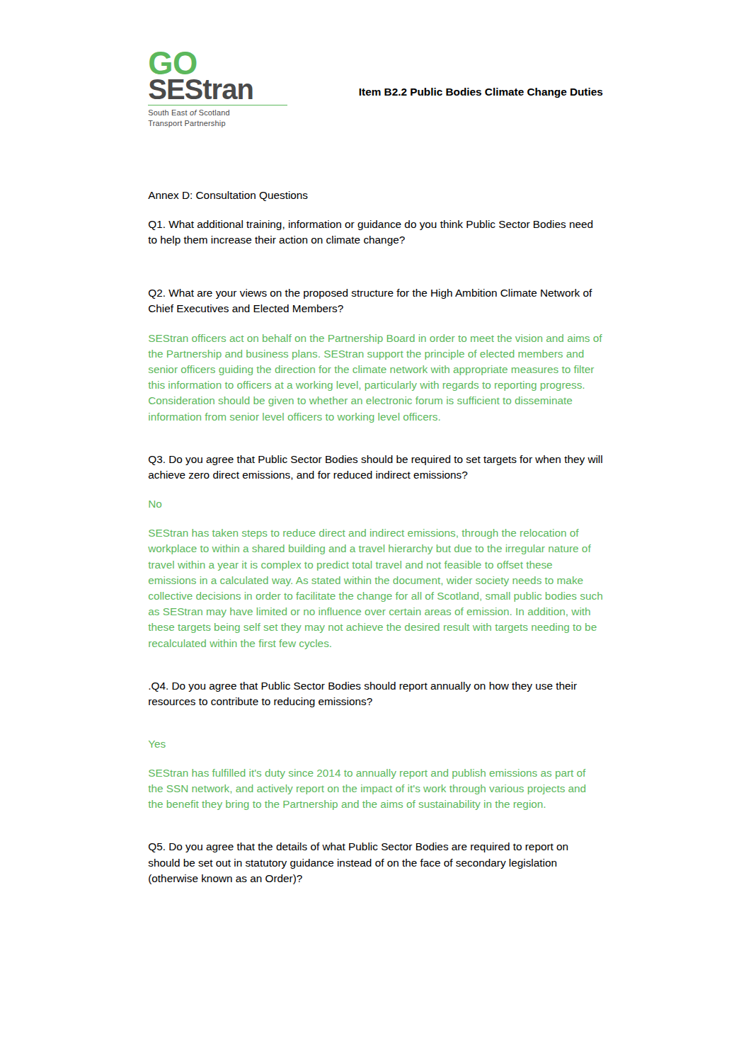GO
SEStran
South East of Scotland
Transport Partnership
Item B2.2 Public Bodies Climate Change Duties
Annex D: Consultation Questions
Q1. What additional training, information or guidance do you think Public Sector Bodies need to help them increase their action on climate change?
Q2. What are your views on the proposed structure for the High Ambition Climate Network of Chief Executives and Elected Members?
SEStran officers act on behalf on the Partnership Board in order to meet the vision and aims of the Partnership and business plans. SEStran support the principle of elected members and senior officers guiding the direction for the climate network with appropriate measures to filter this information to officers at a working level, particularly with regards to reporting progress. Consideration should be given to whether an electronic forum is sufficient to disseminate information from senior level officers to working level officers.
Q3. Do you agree that Public Sector Bodies should be required to set targets for when they will achieve zero direct emissions, and for reduced indirect emissions?
No
SEStran has taken steps to reduce direct and indirect emissions, through the relocation of workplace to within a shared building and a travel hierarchy but due to the irregular nature of travel within a year it is complex to predict total travel and not feasible to offset these emissions in a calculated way. As stated within the document, wider society needs to make collective decisions in order to facilitate the change for all of Scotland, small public bodies such as SEStran may have limited or no influence over certain areas of emission. In addition, with these targets being self set they may not achieve the desired result with targets needing to be recalculated within the first few cycles.
.Q4. Do you agree that Public Sector Bodies should report annually on how they use their resources to contribute to reducing emissions?
Yes
SEStran has fulfilled it's duty since 2014 to annually report and publish emissions as part of the SSN network, and actively report on the impact of it's work through various projects and the benefit they bring to the Partnership and the aims of sustainability in the region.
Q5. Do you agree that the details of what Public Sector Bodies are required to report on should be set out in statutory guidance instead of on the face of secondary legislation (otherwise known as an Order)?